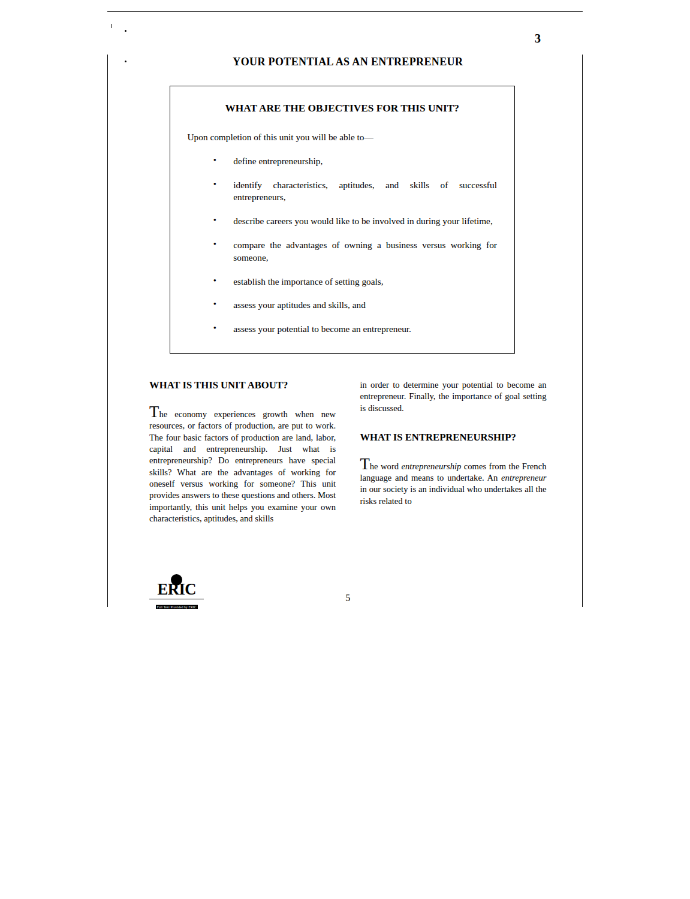3
Your Potential as an Entrepreneur
What are the objectives for this unit?
Upon completion of this unit you will be able to—
define entrepreneurship,
identify characteristics, aptitudes, and skills of successful entrepreneurs,
describe careers you would like to be involved in during your lifetime,
compare the advantages of owning a business versus working for someone,
establish the importance of setting goals,
assess your aptitudes and skills, and
assess your potential to become an entrepreneur.
What is this unit about?
The economy experiences growth when new resources, or factors of production, are put to work. The four basic factors of production are land, labor, capital and entrepreneurship. Just what is entrepreneurship? Do entrepreneurs have special skills? What are the advantages of working for oneself versus working for someone? This unit provides answers to these questions and others. Most importantly, this unit helps you examine your own characteristics, aptitudes, and skills
in order to determine your potential to become an entrepreneur. Finally, the importance of goal setting is discussed.
What is entrepreneurship?
The word entrepreneurship comes from the French language and means to undertake. An entrepreneur in our society is an individual who undertakes all the risks related to
ERIC
Full Text Provided by ERIC
5